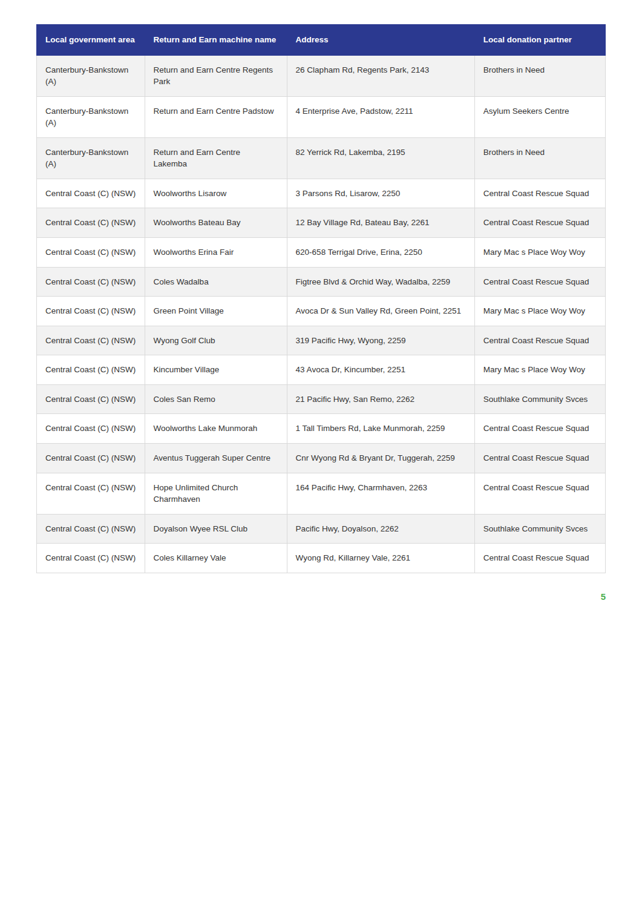| Local government area | Return and Earn machine name | Address | Local donation partner |
| --- | --- | --- | --- |
| Canterbury-Bankstown (A) | Return and Earn Centre Regents Park | 26 Clapham Rd, Regents Park, 2143 | Brothers in Need |
| Canterbury-Bankstown (A) | Return and Earn Centre Padstow | 4 Enterprise Ave, Padstow, 2211 | Asylum Seekers Centre |
| Canterbury-Bankstown (A) | Return and Earn Centre Lakemba | 82 Yerrick Rd, Lakemba, 2195 | Brothers in Need |
| Central Coast (C) (NSW) | Woolworths Lisarow | 3 Parsons Rd, Lisarow, 2250 | Central Coast Rescue Squad |
| Central Coast (C) (NSW) | Woolworths Bateau Bay | 12 Bay Village Rd, Bateau Bay, 2261 | Central Coast Rescue Squad |
| Central Coast (C) (NSW) | Woolworths Erina Fair | 620-658 Terrigal Drive, Erina, 2250 | Mary Mac s Place Woy Woy |
| Central Coast (C) (NSW) | Coles Wadalba | Figtree Blvd & Orchid Way, Wadalba, 2259 | Central Coast Rescue Squad |
| Central Coast (C) (NSW) | Green Point Village | Avoca Dr & Sun Valley Rd, Green Point, 2251 | Mary Mac s Place Woy Woy |
| Central Coast (C) (NSW) | Wyong Golf Club | 319 Pacific Hwy, Wyong, 2259 | Central Coast Rescue Squad |
| Central Coast (C) (NSW) | Kincumber Village | 43 Avoca Dr, Kincumber, 2251 | Mary Mac s Place Woy Woy |
| Central Coast (C) (NSW) | Coles San Remo | 21 Pacific Hwy, San Remo, 2262 | Southlake Community Svces |
| Central Coast (C) (NSW) | Woolworths Lake Munmorah | 1 Tall Timbers Rd, Lake Munmorah, 2259 | Central Coast Rescue Squad |
| Central Coast (C) (NSW) | Aventus Tuggerah Super Centre | Cnr Wyong Rd & Bryant Dr, Tuggerah, 2259 | Central Coast Rescue Squad |
| Central Coast (C) (NSW) | Hope Unlimited Church Charmhaven | 164 Pacific Hwy, Charmhaven, 2263 | Central Coast Rescue Squad |
| Central Coast (C) (NSW) | Doyalson Wyee RSL Club | Pacific Hwy, Doyalson, 2262 | Southlake Community Svces |
| Central Coast (C) (NSW) | Coles Killarney Vale | Wyong Rd, Killarney Vale, 2261 | Central Coast Rescue Squad |
5